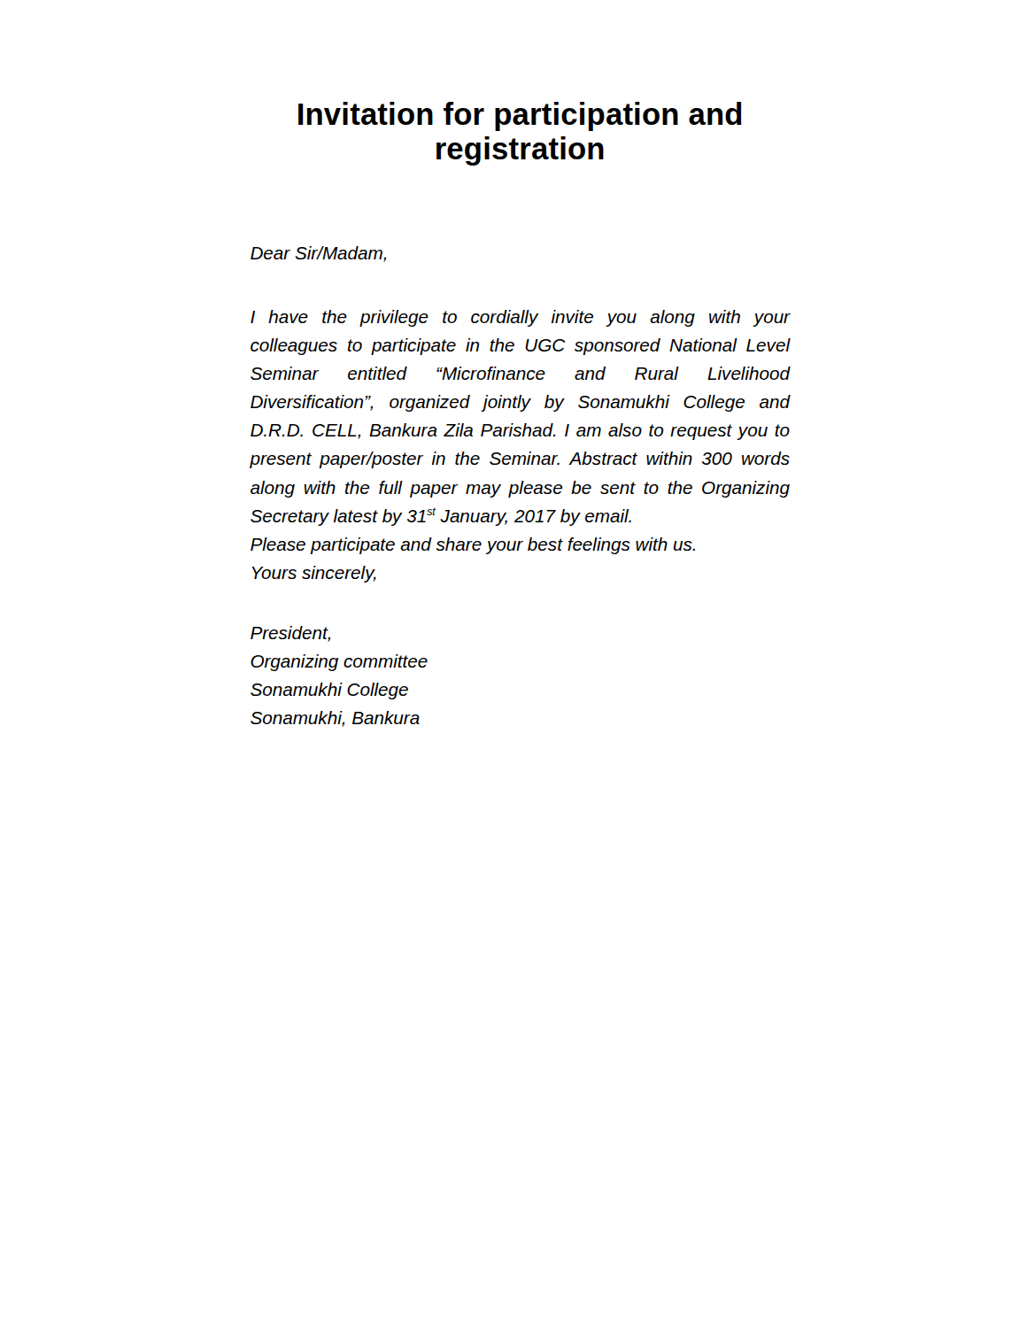Invitation for participation and registration
Dear Sir/Madam,
I have the privilege to cordially invite you along with your colleagues to participate in the UGC sponsored National Level Seminar entitled “Microfinance and Rural Livelihood Diversification”, organized jointly by Sonamukhi College and D.R.D. CELL, Bankura Zila Parishad. I am also to request you to present paper/poster in the Seminar. Abstract within 300 words along with the full paper may please be sent to the Organizing Secretary latest by 31st January, 2017 by email.
Please participate and share your best feelings with us.
Yours sincerely,
President,
Organizing committee
Sonamukhi College
Sonamukhi, Bankura